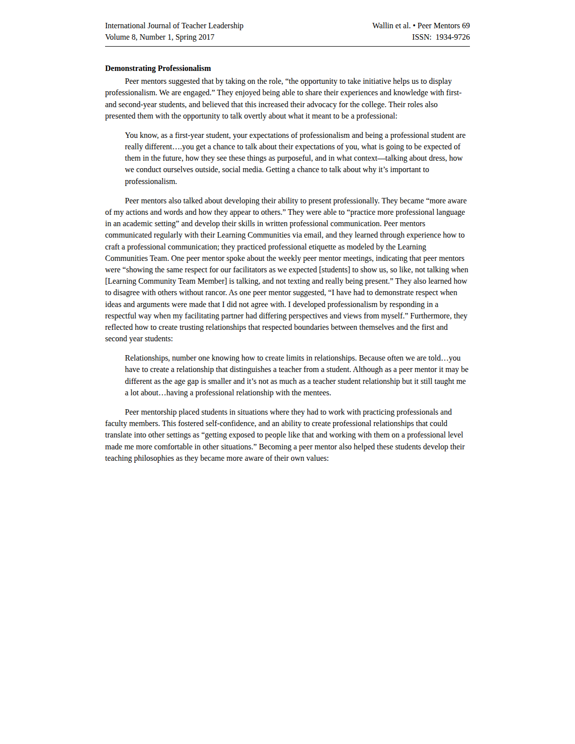International Journal of Teacher Leadership Wallin et al. • Peer Mentors 69
Volume 8, Number 1, Spring 2017 ISSN: 1934-9726
Demonstrating Professionalism
Peer mentors suggested that by taking on the role, “the opportunity to take initiative helps us to display professionalism. We are engaged.” They enjoyed being able to share their experiences and knowledge with first- and second-year students, and believed that this increased their advocacy for the college. Their roles also presented them with the opportunity to talk overtly about what it meant to be a professional:
You know, as a first-year student, your expectations of professionalism and being a professional student are really different….you get a chance to talk about their expectations of you, what is going to be expected of them in the future, how they see these things as purposeful, and in what context—talking about dress, how we conduct ourselves outside, social media. Getting a chance to talk about why it’s important to professionalism.
Peer mentors also talked about developing their ability to present professionally. They became “more aware of my actions and words and how they appear to others.” They were able to “practice more professional language in an academic setting” and develop their skills in written professional communication. Peer mentors communicated regularly with their Learning Communities via email, and they learned through experience how to craft a professional communication; they practiced professional etiquette as modeled by the Learning Communities Team. One peer mentor spoke about the weekly peer mentor meetings, indicating that peer mentors were “showing the same respect for our facilitators as we expected [students] to show us, so like, not talking when [Learning Community Team Member] is talking, and not texting and really being present.” They also learned how to disagree with others without rancor. As one peer mentor suggested, “I have had to demonstrate respect when ideas and arguments were made that I did not agree with. I developed professionalism by responding in a respectful way when my facilitating partner had differing perspectives and views from myself.” Furthermore, they reflected how to create trusting relationships that respected boundaries between themselves and the first and second year students:
Relationships, number one knowing how to create limits in relationships. Because often we are told…you have to create a relationship that distinguishes a teacher from a student. Although as a peer mentor it may be different as the age gap is smaller and it’s not as much as a teacher student relationship but it still taught me a lot about…having a professional relationship with the mentees.
Peer mentorship placed students in situations where they had to work with practicing professionals and faculty members. This fostered self-confidence, and an ability to create professional relationships that could translate into other settings as “getting exposed to people like that and working with them on a professional level made me more comfortable in other situations.” Becoming a peer mentor also helped these students develop their teaching philosophies as they became more aware of their own values: